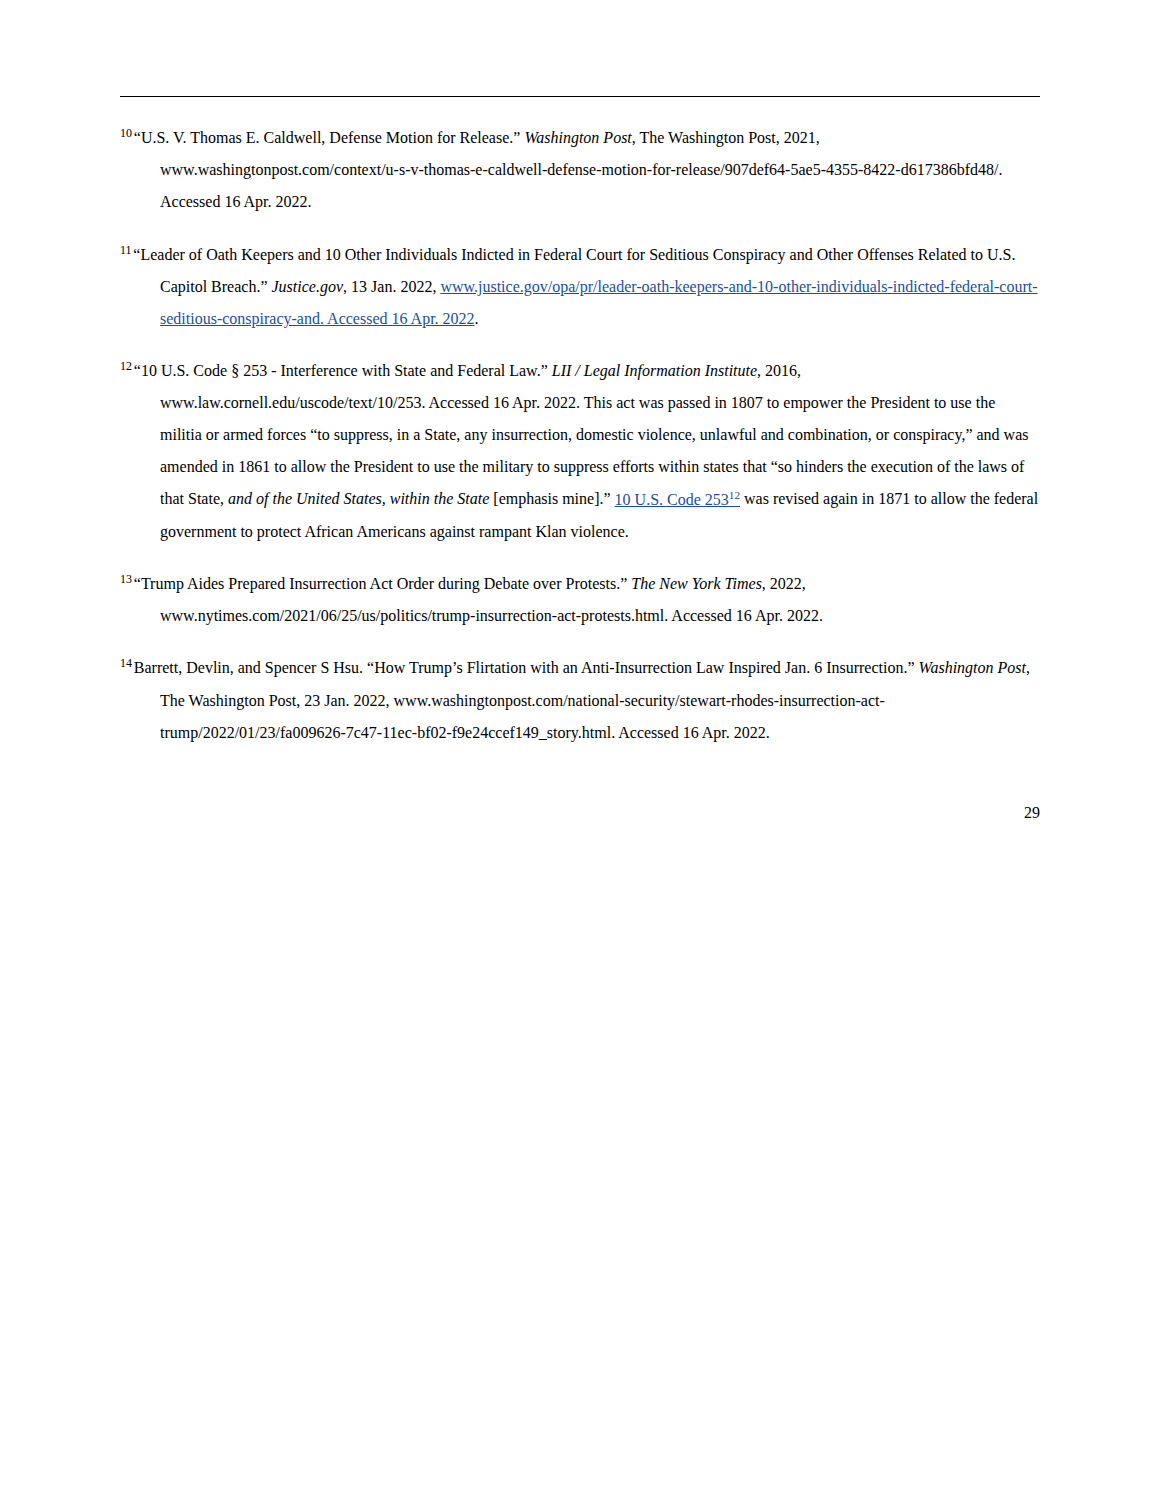10“U.S. V. Thomas E. Caldwell, Defense Motion for Release.” Washington Post, The Washington Post, 2021, www.washingtonpost.com/context/u-s-v-thomas-e-caldwell-defense-motion-for-release/907def64-5ae5-4355-8422-d617386bfd48/. Accessed 16 Apr. 2022.
11“Leader of Oath Keepers and 10 Other Individuals Indicted in Federal Court for Seditious Conspiracy and Other Offenses Related to U.S. Capitol Breach.” Justice.gov, 13 Jan. 2022, www.justice.gov/opa/pr/leader-oath-keepers-and-10-other-individuals-indicted-federal-court-seditious-conspiracy-and. Accessed 16 Apr. 2022.
12“10 U.S. Code § 253 - Interference with State and Federal Law.” LII / Legal Information Institute, 2016, www.law.cornell.edu/uscode/text/10/253. Accessed 16 Apr. 2022. This act was passed in 1807 to empower the President to use the militia or armed forces “to suppress, in a State, any insurrection, domestic violence, unlawful and combination, or conspiracy,” and was amended in 1861 to allow the President to use the military to suppress efforts within states that “so hinders the execution of the laws of that State, and of the United States, within the State [emphasis mine].” 10 U.S. Code 25312 was revised again in 1871 to allow the federal government to protect African Americans against rampant Klan violence.
13“Trump Aides Prepared Insurrection Act Order during Debate over Protests.” The New York Times, 2022, www.nytimes.com/2021/06/25/us/politics/trump-insurrection-act-protests.html. Accessed 16 Apr. 2022.
14 Barrett, Devlin, and Spencer S Hsu. “How Trump’s Flirtation with an Anti-Insurrection Law Inspired Jan. 6 Insurrection.” Washington Post, The Washington Post, 23 Jan. 2022, www.washingtonpost.com/national-security/stewart-rhodes-insurrection-act-trump/2022/01/23/fa009626-7c47-11ec-bf02-f9e24ccef149_story.html. Accessed 16 Apr. 2022.
29